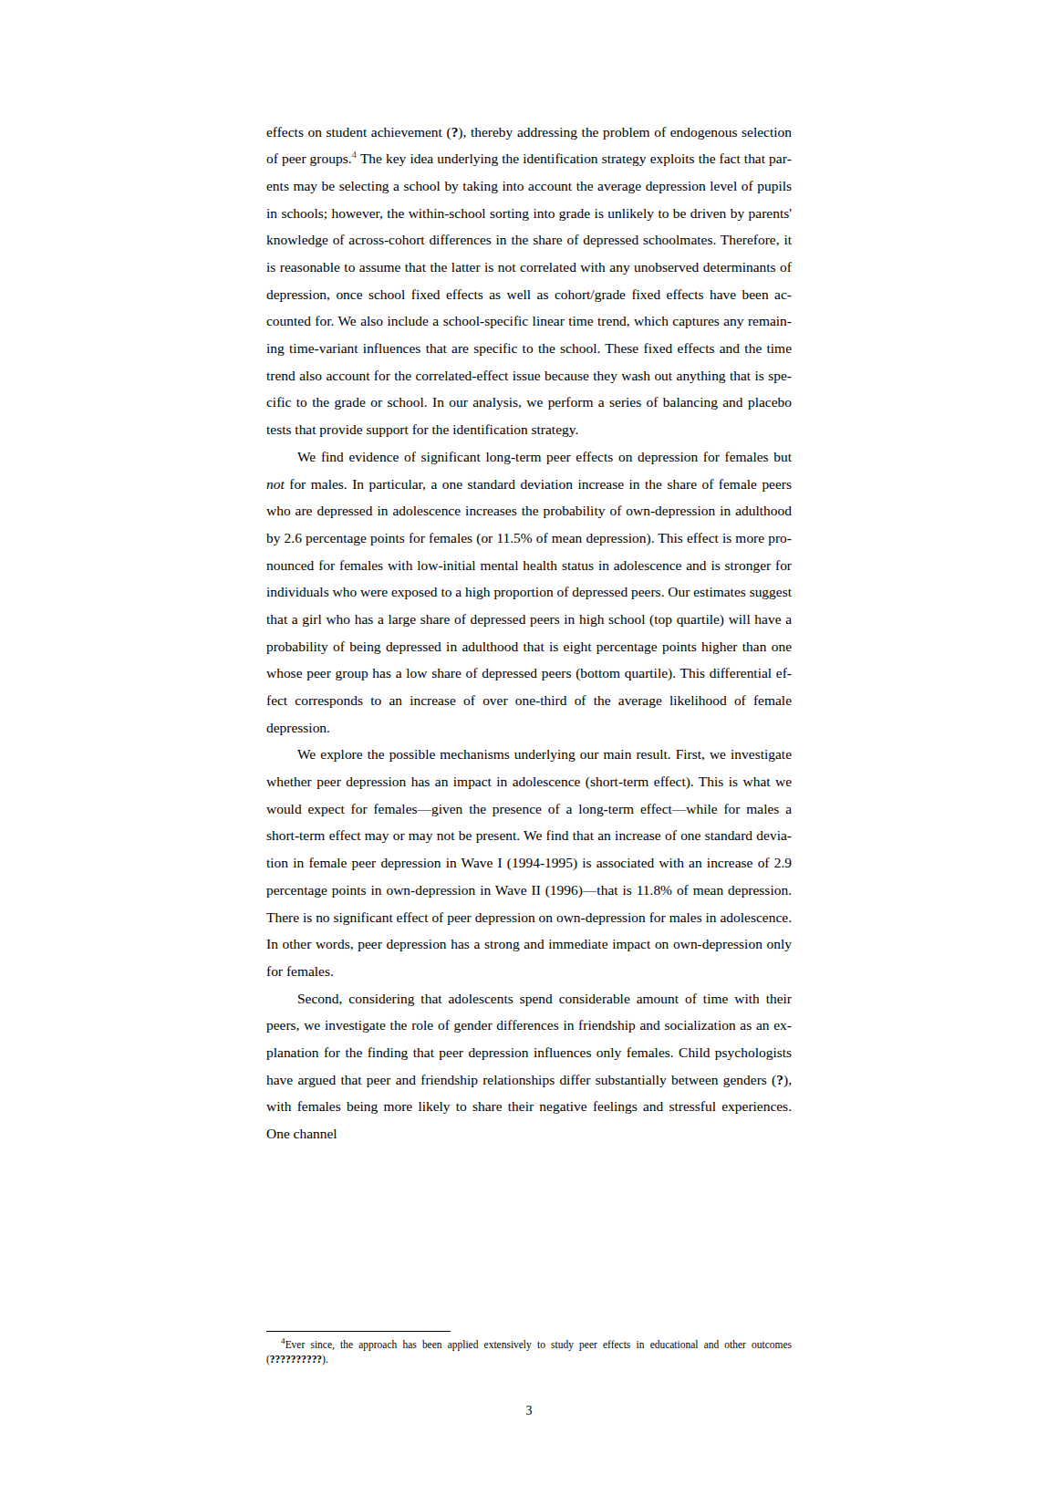effects on student achievement (?), thereby addressing the problem of endogenous selection of peer groups.4 The key idea underlying the identification strategy exploits the fact that parents may be selecting a school by taking into account the average depression level of pupils in schools; however, the within-school sorting into grade is unlikely to be driven by parents' knowledge of across-cohort differences in the share of depressed schoolmates. Therefore, it is reasonable to assume that the latter is not correlated with any unobserved determinants of depression, once school fixed effects as well as cohort/grade fixed effects have been accounted for. We also include a school-specific linear time trend, which captures any remaining time-variant influences that are specific to the school. These fixed effects and the time trend also account for the correlated-effect issue because they wash out anything that is specific to the grade or school. In our analysis, we perform a series of balancing and placebo tests that provide support for the identification strategy.
We find evidence of significant long-term peer effects on depression for females but not for males. In particular, a one standard deviation increase in the share of female peers who are depressed in adolescence increases the probability of own-depression in adulthood by 2.6 percentage points for females (or 11.5% of mean depression). This effect is more pronounced for females with low-initial mental health status in adolescence and is stronger for individuals who were exposed to a high proportion of depressed peers. Our estimates suggest that a girl who has a large share of depressed peers in high school (top quartile) will have a probability of being depressed in adulthood that is eight percentage points higher than one whose peer group has a low share of depressed peers (bottom quartile). This differential effect corresponds to an increase of over one-third of the average likelihood of female depression.
We explore the possible mechanisms underlying our main result. First, we investigate whether peer depression has an impact in adolescence (short-term effect). This is what we would expect for females—given the presence of a long-term effect—while for males a short-term effect may or may not be present. We find that an increase of one standard deviation in female peer depression in Wave I (1994-1995) is associated with an increase of 2.9 percentage points in own-depression in Wave II (1996)—that is 11.8% of mean depression. There is no significant effect of peer depression on own-depression for males in adolescence. In other words, peer depression has a strong and immediate impact on own-depression only for females.
Second, considering that adolescents spend considerable amount of time with their peers, we investigate the role of gender differences in friendship and socialization as an explanation for the finding that peer depression influences only females. Child psychologists have argued that peer and friendship relationships differ substantially between genders (?), with females being more likely to share their negative feelings and stressful experiences. One channel
4Ever since, the approach has been applied extensively to study peer effects in educational and other outcomes (??????????).
3